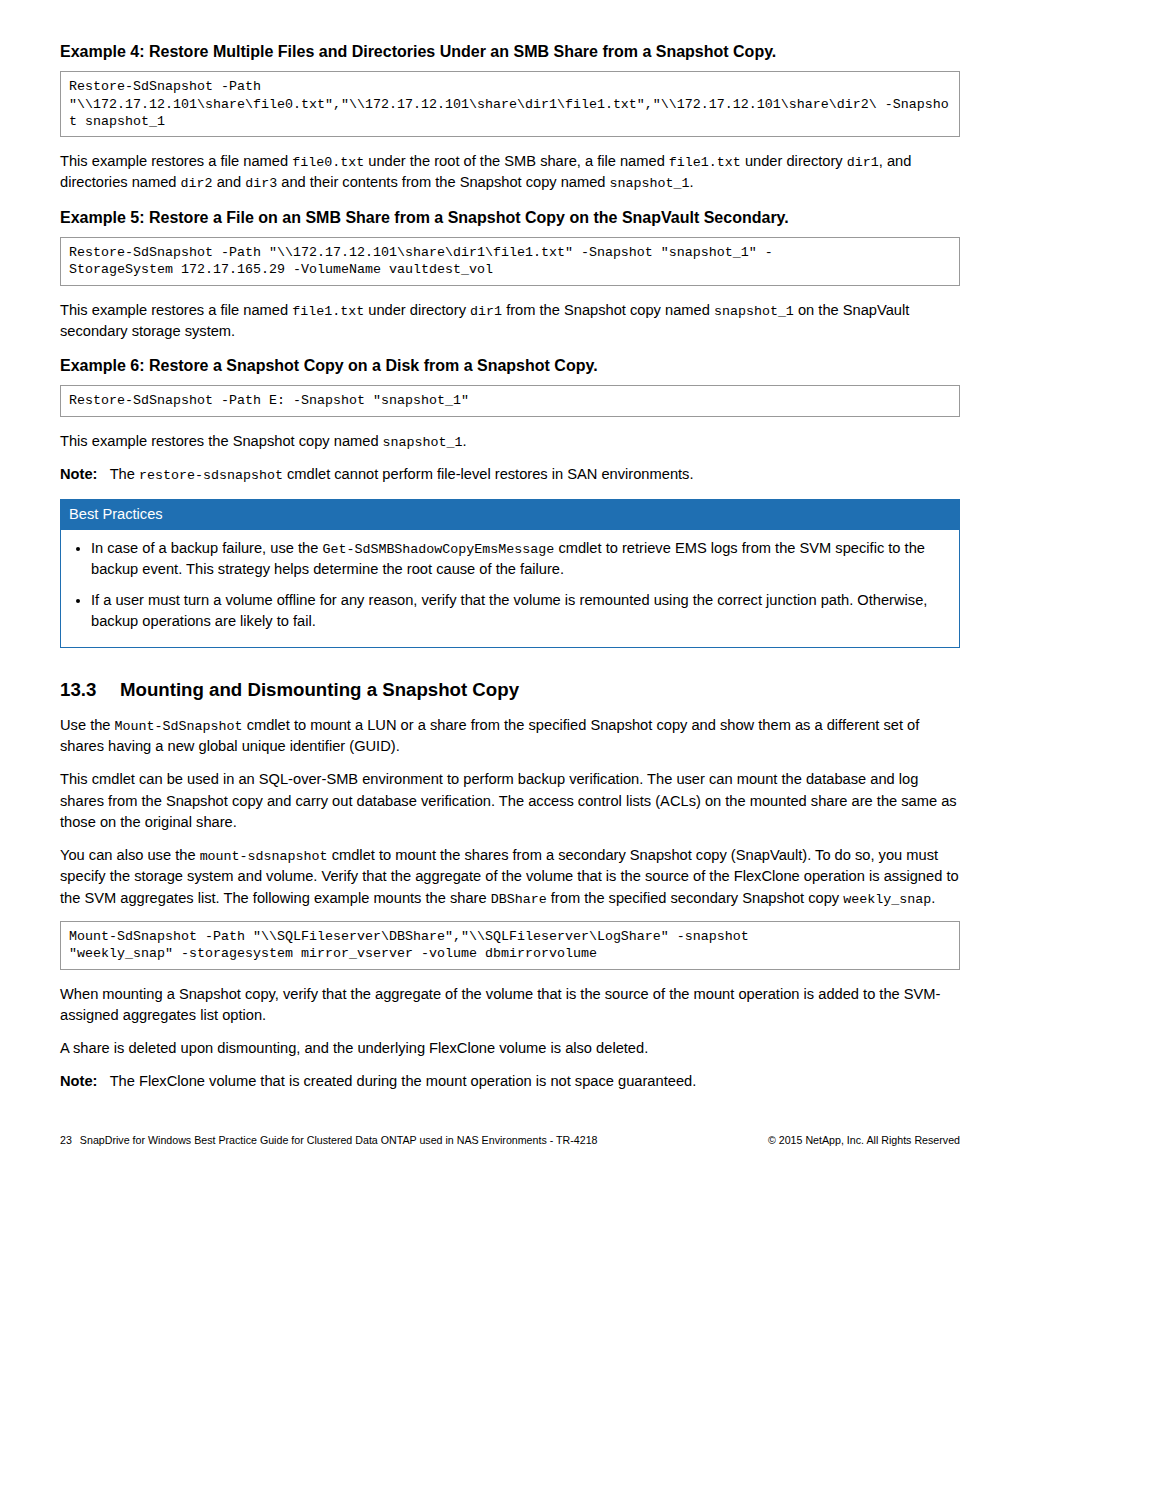Example 4: Restore Multiple Files and Directories Under an SMB Share from a Snapshot Copy.
Restore-SdSnapshot -Path "\\172.17.12.101\share\file0.txt","\\172.17.12.101\share\dir1\file1.txt","\\172.17.12.101\share\dir2\ -Snapshot snapshot_1
This example restores a file named file0.txt under the root of the SMB share, a file named file1.txt under directory dir1, and directories named dir2 and dir3 and their contents from the Snapshot copy named snapshot_1.
Example 5: Restore a File on an SMB Share from a Snapshot Copy on the SnapVault Secondary.
Restore-SdSnapshot -Path "\\172.17.12.101\share\dir1\file1.txt" -Snapshot "snapshot_1" - StorageSystem 172.17.165.29 -VolumeName vaultdest_vol
This example restores a file named file1.txt under directory dir1 from the Snapshot copy named snapshot_1 on the SnapVault secondary storage system.
Example 6: Restore a Snapshot Copy on a Disk from a Snapshot Copy.
Restore-SdSnapshot -Path E: -Snapshot "snapshot_1"
This example restores the Snapshot copy named snapshot_1.
Note: The restore-sdsnapshot cmdlet cannot perform file-level restores in SAN environments.
Best Practices
In case of a backup failure, use the Get-SdSMBShadowCopyEmsMessage cmdlet to retrieve EMS logs from the SVM specific to the backup event. This strategy helps determine the root cause of the failure.
If a user must turn a volume offline for any reason, verify that the volume is remounted using the correct junction path. Otherwise, backup operations are likely to fail.
13.3 Mounting and Dismounting a Snapshot Copy
Use the Mount-SdSnapshot cmdlet to mount a LUN or a share from the specified Snapshot copy and show them as a different set of shares having a new global unique identifier (GUID).
This cmdlet can be used in an SQL-over-SMB environment to perform backup verification. The user can mount the database and log shares from the Snapshot copy and carry out database verification. The access control lists (ACLs) on the mounted share are the same as those on the original share.
You can also use the mount-sdsnapshot cmdlet to mount the shares from a secondary Snapshot copy (SnapVault). To do so, you must specify the storage system and volume. Verify that the aggregate of the volume that is the source of the FlexClone operation is assigned to the SVM aggregates list. The following example mounts the share DBShare from the specified secondary Snapshot copy weekly_snap.
Mount-SdSnapshot -Path "\\SQLFileserver\DBShare","\\SQLFileserver\LogShare" -snapshot "weekly_snap" -storagesystem mirror_vserver -volume dbmirrorvolume
When mounting a Snapshot copy, verify that the aggregate of the volume that is the source of the mount operation is added to the SVM-assigned aggregates list option.
A share is deleted upon dismounting, and the underlying FlexClone volume is also deleted.
Note: The FlexClone volume that is created during the mount operation is not space guaranteed.
23 SnapDrive for Windows Best Practice Guide for Clustered Data ONTAP used in NAS Environments - TR-4218
© 2015 NetApp, Inc. All Rights Reserved